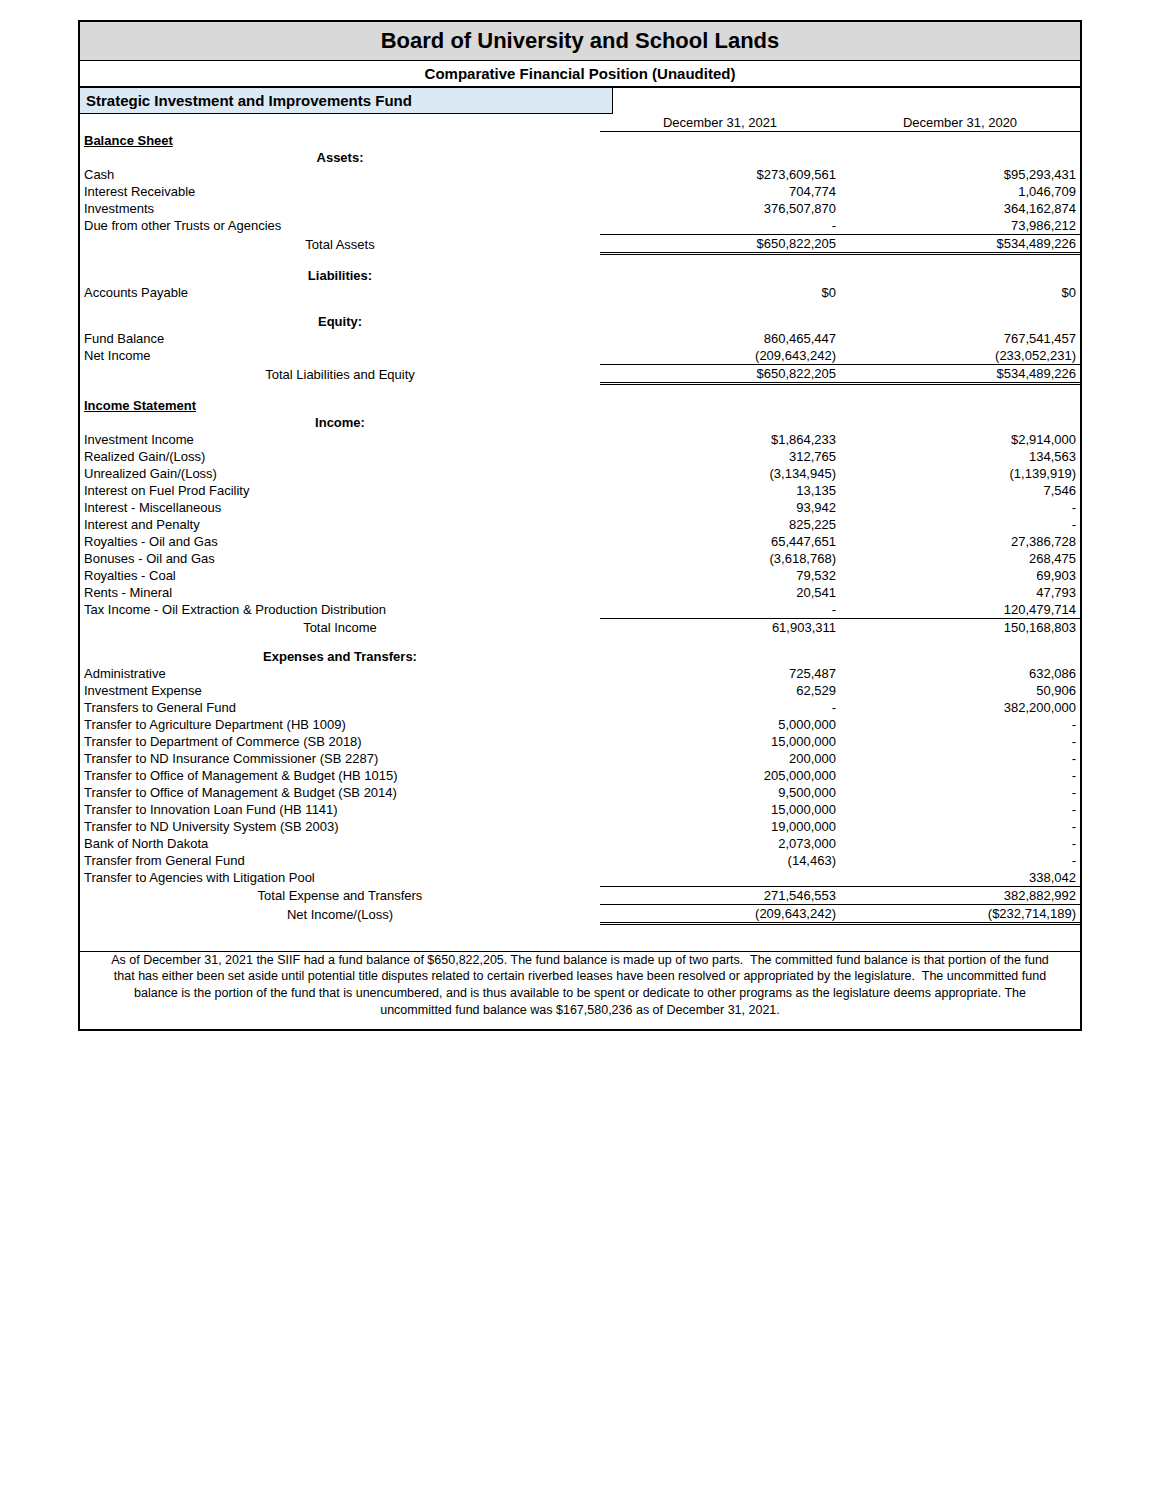Board of University and School Lands
Comparative Financial Position (Unaudited)
Strategic Investment and Improvements Fund
| | December 31, 2021 | December 31, 2020 |
| Balance Sheet | | |
| Assets: | | |
| Cash | $273,609,561 | $95,293,431 |
| Interest Receivable | 704,774 | 1,046,709 |
| Investments | 376,507,870 | 364,162,874 |
| Due from other Trusts or Agencies | - | 73,986,212 |
| Total Assets | $650,822,205 | $534,489,226 |
| Liabilities: | | |
| Accounts Payable | $0 | $0 |
| Equity: | | |
| Fund Balance | 860,465,447 | 767,541,457 |
| Net Income | (209,643,242) | (233,052,231) |
| Total Liabilities and Equity | $650,822,205 | $534,489,226 |
| Income Statement | | |
| Income: | | |
| Investment Income | $1,864,233 | $2,914,000 |
| Realized Gain/(Loss) | 312,765 | 134,563 |
| Unrealized Gain/(Loss) | (3,134,945) | (1,139,919) |
| Interest on Fuel Prod Facility | 13,135 | 7,546 |
| Interest - Miscellaneous | 93,942 | - |
| Interest and Penalty | 825,225 | - |
| Royalties - Oil and Gas | 65,447,651 | 27,386,728 |
| Bonuses - Oil and Gas | (3,618,768) | 268,475 |
| Royalties - Coal | 79,532 | 69,903 |
| Rents - Mineral | 20,541 | 47,793 |
| Tax Income - Oil Extraction & Production Distribution | - | 120,479,714 |
| Total Income | 61,903,311 | 150,168,803 |
| Expenses and Transfers: | | |
| Administrative | 725,487 | 632,086 |
| Investment Expense | 62,529 | 50,906 |
| Transfers to General Fund | - | 382,200,000 |
| Transfer to Agriculture Department (HB 1009) | 5,000,000 | - |
| Transfer to Department of Commerce (SB 2018) | 15,000,000 | - |
| Transfer to ND Insurance Commissioner (SB 2287) | 200,000 | - |
| Transfer to Office of Management & Budget (HB 1015) | 205,000,000 | - |
| Transfer to Office of Management & Budget (SB 2014) | 9,500,000 | - |
| Transfer to Innovation Loan Fund (HB 1141) | 15,000,000 | - |
| Transfer to ND University System (SB 2003) | 19,000,000 | - |
| Bank of North Dakota | 2,073,000 | - |
| Transfer from General Fund | (14,463) | - |
| Transfer to Agencies with Litigation Pool | | 338,042 |
| Total Expense and Transfers | 271,546,553 | 382,882,992 |
| Net Income/(Loss) | (209,643,242) | ($232,714,189) |
As of December 31, 2021 the SIIF had a fund balance of $650,822,205. The fund balance is made up of two parts. The committed fund balance is that portion of the fund that has either been set aside until potential title disputes related to certain riverbed leases have been resolved or appropriated by the legislature. The uncommitted fund balance is the portion of the fund that is unencumbered, and is thus available to be spent or dedicate to other programs as the legislature deems appropriate. The uncommitted fund balance was $167,580,236 as of December 31, 2021.